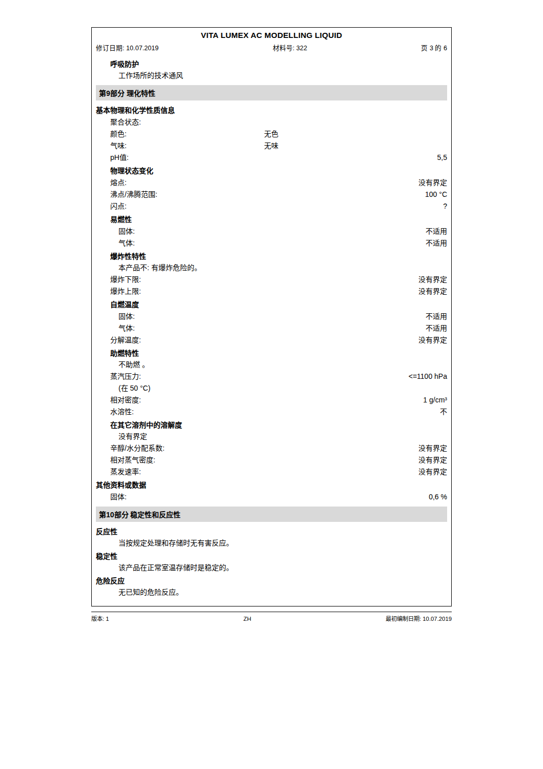VITA LUMEX AC MODELLING LIQUID
修订日期: 10.07.2019
材料号: 322
页 3 的 6
呼吸防护
工作场所的技术通风
第9部分 理化特性
基本物理和化学性质信息
聚合状态:
颜色:
无色
气味:
无味
pH值:
5,5
物理状态变化
熔点:
没有界定
沸点/沸腾范围:
100 °C
闪点:
?
易燃性
固体:
不适用
气体:
不适用
爆炸性特性
本产品不: 有爆炸危险的。
爆炸下限:
没有界定
爆炸上限:
没有界定
自燃温度
固体:
不适用
气体:
不适用
分解温度:
没有界定
助燃特性
不助燃 。
蒸汽压力:
<=1100 hPa
(在 50 °C)
相对密度:
1 g/cm³
水溶性:
不
在其它溶剂中的溶解度
没有界定
辛醇/水分配系数:
没有界定
相对蒸气密度:
没有界定
蒸发速率:
没有界定
其他资料或数据
固体:
0,6 %
第10部分 稳定性和反应性
反应性
当按规定处理和存储时无有害反应。
稳定性
该产品在正常室温存储时是稳定的。
危险反应
无已知的危险反应。
版本: 1
ZH
最初编制日期: 10.07.2019